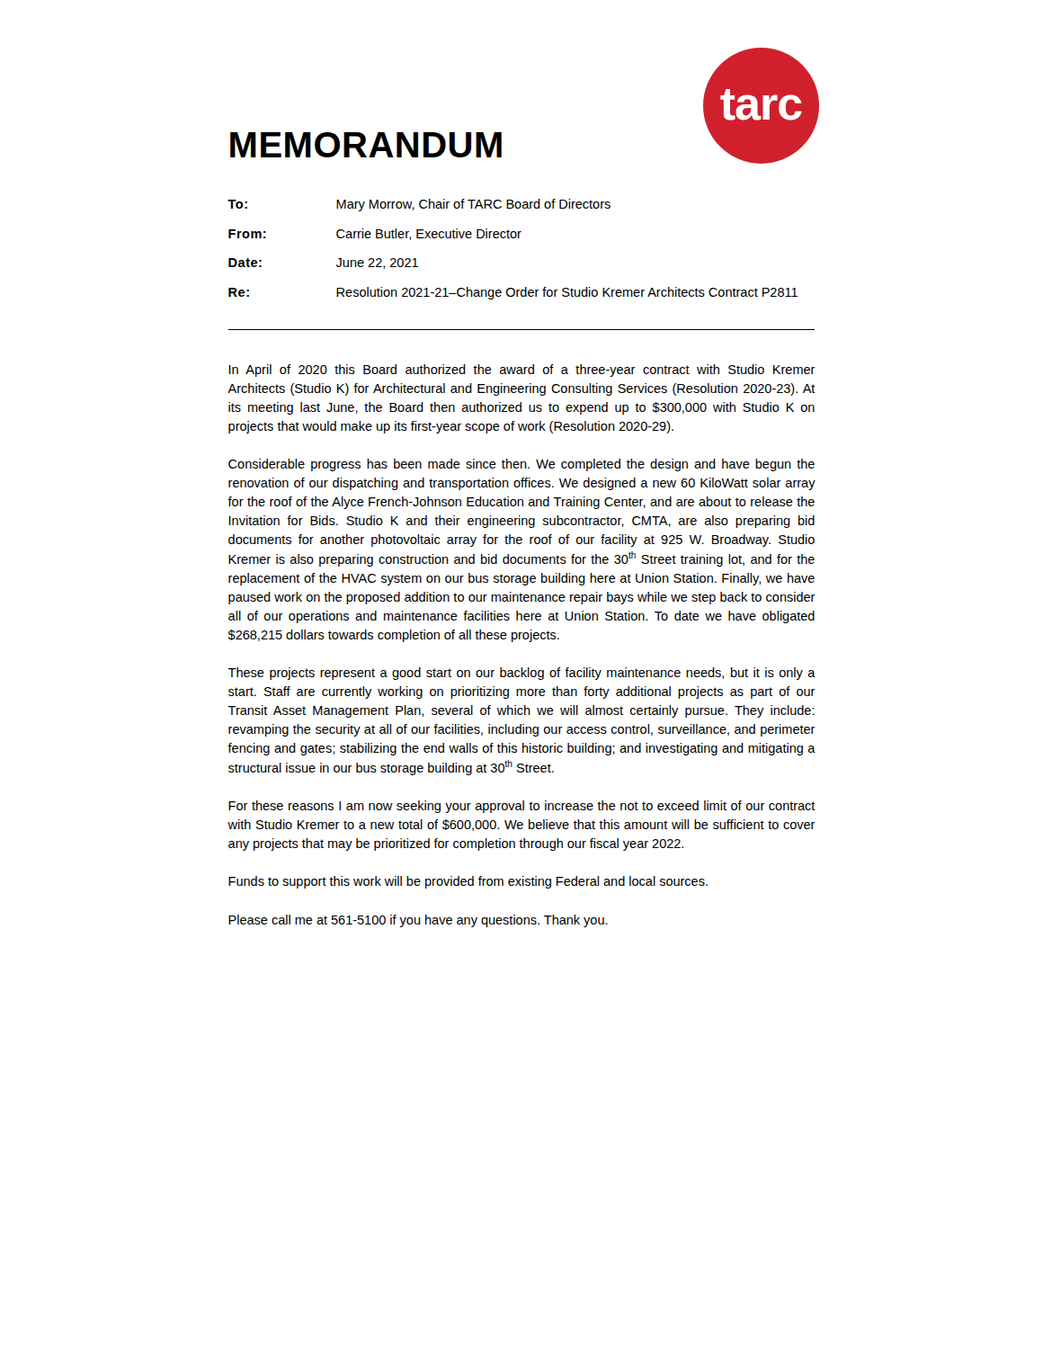tarc
MEMORANDUM
| To: | Mary Morrow, Chair of TARC Board of Directors |
| From: | Carrie Butler, Executive Director |
| Date: | June 22, 2021 |
| Re: | Resolution 2021-21–Change Order for Studio Kremer Architects Contract P2811 |
In April of 2020 this Board authorized the award of a three-year contract with Studio Kremer Architects (Studio K) for Architectural and Engineering Consulting Services (Resolution 2020-23). At its meeting last June, the Board then authorized us to expend up to $300,000 with Studio K on projects that would make up its first-year scope of work (Resolution 2020-29).
Considerable progress has been made since then. We completed the design and have begun the renovation of our dispatching and transportation offices. We designed a new 60 KiloWatt solar array for the roof of the Alyce French-Johnson Education and Training Center, and are about to release the Invitation for Bids. Studio K and their engineering subcontractor, CMTA, are also preparing bid documents for another photovoltaic array for the roof of our facility at 925 W. Broadway. Studio Kremer is also preparing construction and bid documents for the 30th Street training lot, and for the replacement of the HVAC system on our bus storage building here at Union Station. Finally, we have paused work on the proposed addition to our maintenance repair bays while we step back to consider all of our operations and maintenance facilities here at Union Station. To date we have obligated $268,215 dollars towards completion of all these projects.
These projects represent a good start on our backlog of facility maintenance needs, but it is only a start. Staff are currently working on prioritizing more than forty additional projects as part of our Transit Asset Management Plan, several of which we will almost certainly pursue. They include: revamping the security at all of our facilities, including our access control, surveillance, and perimeter fencing and gates; stabilizing the end walls of this historic building; and investigating and mitigating a structural issue in our bus storage building at 30th Street.
For these reasons I am now seeking your approval to increase the not to exceed limit of our contract with Studio Kremer to a new total of $600,000. We believe that this amount will be sufficient to cover any projects that may be prioritized for completion through our fiscal year 2022.
Funds to support this work will be provided from existing Federal and local sources.
Please call me at 561-5100 if you have any questions. Thank you.